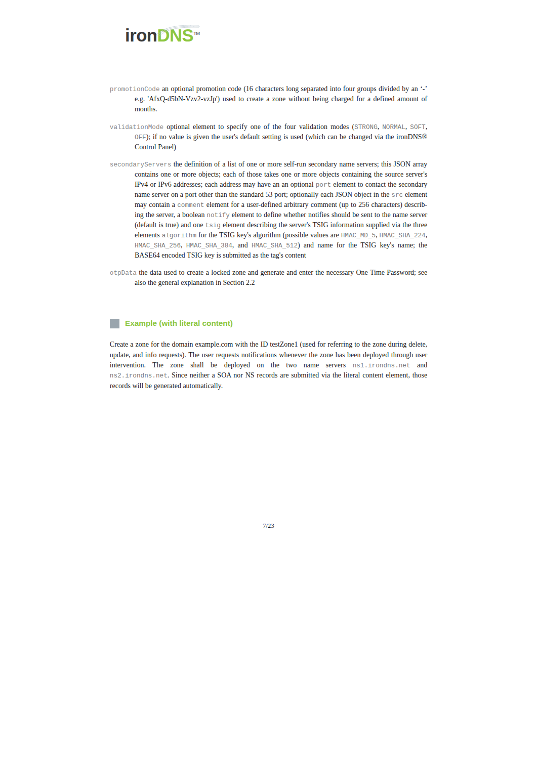iron DNS TM
promotionCode an optional promotion code (16 characters long separated into four groups divided by an ‘-’ e.g. 'AfxQ-d5bN-Vzv2-vzJp') used to create a zone without being charged for a defined amount of months.
validationMode optional element to specify one of the four validation modes (STRONG, NORMAL, SOFT, OFF); if no value is given the user's default setting is used (which can be changed via the ironDNS® Control Panel)
secondaryServers the definition of a list of one or more self-run secondary name servers; this JSON array contains one or more objects; each of those takes one or more objects containing the source server's IPv4 or IPv6 addresses; each address may have an an optional port element to contact the secondary name server on a port other than the standard 53 port; optionally each JSON object in the src element may contain a comment element for a user-defined arbitrary comment (up to 256 characters) describing the server, a boolean notify element to define whether notifies should be sent to the name server (default is true) and one tsig element describing the server's TSIG information supplied via the three elements algorithm for the TSIG key's algorithm (possible values are HMAC_MD_5, HMAC_SHA_224, HMAC_SHA_256, HMAC_SHA_384, and HMAC_SHA_512) and name for the TSIG key's name; the BASE64 encoded TSIG key is submitted as the tag's content
otpData the data used to create a locked zone and generate and enter the necessary One Time Password; see also the general explanation in Section 2.2
Example (with literal content)
Create a zone for the domain example.com with the ID testZone1 (used for referring to the zone during delete, update, and info requests). The user requests notifications whenever the zone has been deployed through user intervention. The zone shall be deployed on the two name servers ns1.irondns.net and ns2.irondns.net. Since neither a SOA nor NS records are submitted via the literal content element, those records will be generated automatically.
7/23